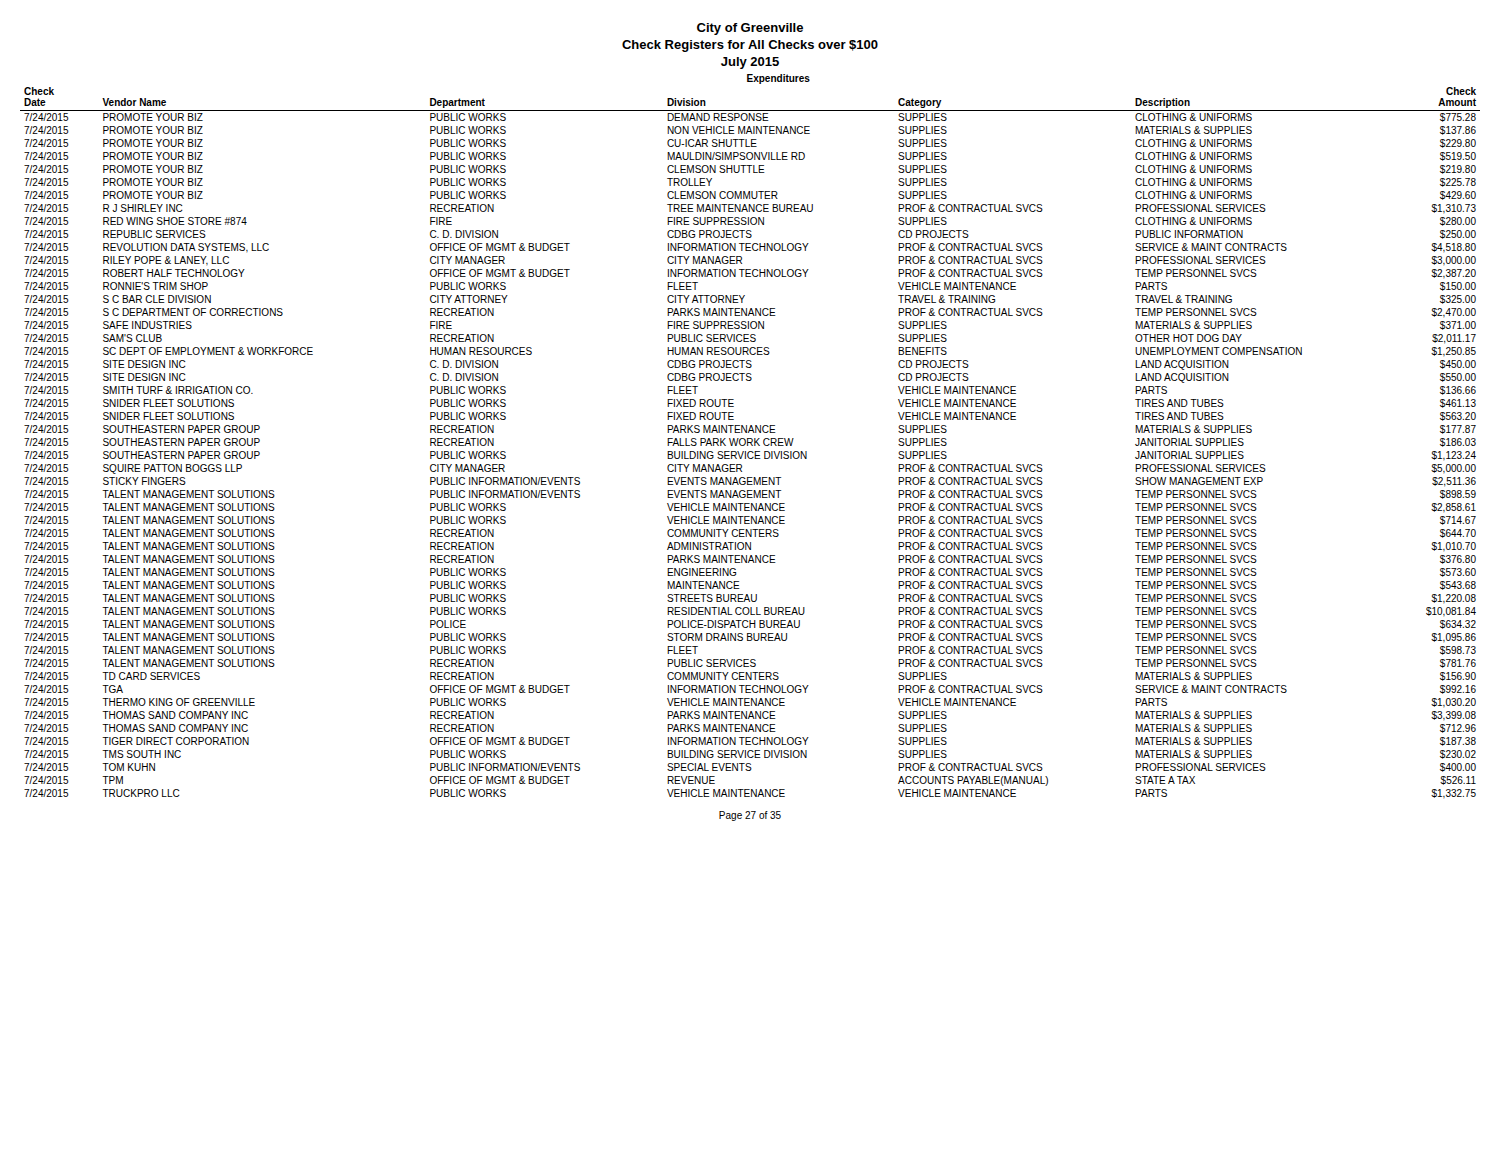City of Greenville
Check Registers for All Checks over $100
July 2015
| | Expenditures | |
| --- | --- | --- |
| Check Date | Vendor Name | Department | Division | Category | Description | Check Amount |
| 7/24/2015 | PROMOTE YOUR BIZ | PUBLIC WORKS | DEMAND RESPONSE | SUPPLIES | CLOTHING & UNIFORMS | $775.28 |
| 7/24/2015 | PROMOTE YOUR BIZ | PUBLIC WORKS | NON VEHICLE MAINTENANCE | SUPPLIES | MATERIALS & SUPPLIES | $137.86 |
| 7/24/2015 | PROMOTE YOUR BIZ | PUBLIC WORKS | CU-ICAR SHUTTLE | SUPPLIES | CLOTHING & UNIFORMS | $229.80 |
| 7/24/2015 | PROMOTE YOUR BIZ | PUBLIC WORKS | MAULDIN/SIMPSONVILLE RD | SUPPLIES | CLOTHING & UNIFORMS | $519.50 |
| 7/24/2015 | PROMOTE YOUR BIZ | PUBLIC WORKS | CLEMSON SHUTTLE | SUPPLIES | CLOTHING & UNIFORMS | $219.80 |
| 7/24/2015 | PROMOTE YOUR BIZ | PUBLIC WORKS | TROLLEY | SUPPLIES | CLOTHING & UNIFORMS | $225.78 |
| 7/24/2015 | PROMOTE YOUR BIZ | PUBLIC WORKS | CLEMSON COMMUTER | SUPPLIES | CLOTHING & UNIFORMS | $429.60 |
| 7/24/2015 | R J SHIRLEY INC | RECREATION | TREE MAINTENANCE BUREAU | PROF & CONTRACTUAL SVCS | PROFESSIONAL SERVICES | $1,310.73 |
| 7/24/2015 | RED WING SHOE STORE #874 | FIRE | FIRE SUPPRESSION | SUPPLIES | CLOTHING & UNIFORMS | $280.00 |
| 7/24/2015 | REPUBLIC SERVICES | C. D. DIVISION | CDBG PROJECTS | CD PROJECTS | PUBLIC INFORMATION | $250.00 |
| 7/24/2015 | REVOLUTION DATA SYSTEMS, LLC | OFFICE OF MGMT & BUDGET | INFORMATION TECHNOLOGY | PROF & CONTRACTUAL SVCS | SERVICE & MAINT CONTRACTS | $4,518.80 |
| 7/24/2015 | RILEY POPE & LANEY, LLC | CITY MANAGER | CITY MANAGER | PROF & CONTRACTUAL SVCS | PROFESSIONAL SERVICES | $3,000.00 |
| 7/24/2015 | ROBERT HALF TECHNOLOGY | OFFICE OF MGMT & BUDGET | INFORMATION TECHNOLOGY | PROF & CONTRACTUAL SVCS | TEMP PERSONNEL SVCS | $2,387.20 |
| 7/24/2015 | RONNIE'S TRIM SHOP | PUBLIC WORKS | FLEET | VEHICLE MAINTENANCE | PARTS | $150.00 |
| 7/24/2015 | S C BAR CLE DIVISION | CITY ATTORNEY | CITY ATTORNEY | TRAVEL & TRAINING | TRAVEL & TRAINING | $325.00 |
| 7/24/2015 | S C DEPARTMENT OF CORRECTIONS | RECREATION | PARKS MAINTENANCE | PROF & CONTRACTUAL SVCS | TEMP PERSONNEL SVCS | $2,470.00 |
| 7/24/2015 | SAFE INDUSTRIES | FIRE | FIRE SUPPRESSION | SUPPLIES | MATERIALS & SUPPLIES | $371.00 |
| 7/24/2015 | SAM'S CLUB | RECREATION | PUBLIC SERVICES | SUPPLIES | OTHER HOT DOG DAY | $2,011.17 |
| 7/24/2015 | SC DEPT OF EMPLOYMENT & WORKFORCE | HUMAN RESOURCES | HUMAN RESOURCES | BENEFITS | UNEMPLOYMENT COMPENSATION | $1,250.85 |
| 7/24/2015 | SITE DESIGN INC | C. D. DIVISION | CDBG PROJECTS | CD PROJECTS | LAND ACQUISITION | $450.00 |
| 7/24/2015 | SITE DESIGN INC | C. D. DIVISION | CDBG PROJECTS | CD PROJECTS | LAND ACQUISITION | $550.00 |
| 7/24/2015 | SMITH TURF & IRRIGATION CO. | PUBLIC WORKS | FLEET | VEHICLE MAINTENANCE | PARTS | $136.66 |
| 7/24/2015 | SNIDER FLEET SOLUTIONS | PUBLIC WORKS | FIXED ROUTE | VEHICLE MAINTENANCE | TIRES AND TUBES | $461.13 |
| 7/24/2015 | SNIDER FLEET SOLUTIONS | PUBLIC WORKS | FIXED ROUTE | VEHICLE MAINTENANCE | TIRES AND TUBES | $563.20 |
| 7/24/2015 | SOUTHEASTERN PAPER GROUP | RECREATION | PARKS MAINTENANCE | SUPPLIES | MATERIALS & SUPPLIES | $177.87 |
| 7/24/2015 | SOUTHEASTERN PAPER GROUP | RECREATION | FALLS PARK WORK CREW | SUPPLIES | JANITORIAL SUPPLIES | $186.03 |
| 7/24/2015 | SOUTHEASTERN PAPER GROUP | PUBLIC WORKS | BUILDING SERVICE DIVISION | SUPPLIES | JANITORIAL SUPPLIES | $1,123.24 |
| 7/24/2015 | SQUIRE PATTON BOGGS LLP | CITY MANAGER | CITY MANAGER | PROF & CONTRACTUAL SVCS | PROFESSIONAL SERVICES | $5,000.00 |
| 7/24/2015 | STICKY FINGERS | PUBLIC INFORMATION/EVENTS | EVENTS MANAGEMENT | PROF & CONTRACTUAL SVCS | SHOW MANAGEMENT EXP | $2,511.36 |
| 7/24/2015 | TALENT MANAGEMENT SOLUTIONS | PUBLIC INFORMATION/EVENTS | EVENTS MANAGEMENT | PROF & CONTRACTUAL SVCS | TEMP PERSONNEL SVCS | $898.59 |
| 7/24/2015 | TALENT MANAGEMENT SOLUTIONS | PUBLIC WORKS | VEHICLE MAINTENANCE | PROF & CONTRACTUAL SVCS | TEMP PERSONNEL SVCS | $2,858.61 |
| 7/24/2015 | TALENT MANAGEMENT SOLUTIONS | PUBLIC WORKS | VEHICLE MAINTENANCE | PROF & CONTRACTUAL SVCS | TEMP PERSONNEL SVCS | $714.67 |
| 7/24/2015 | TALENT MANAGEMENT SOLUTIONS | RECREATION | COMMUNITY CENTERS | PROF & CONTRACTUAL SVCS | TEMP PERSONNEL SVCS | $644.70 |
| 7/24/2015 | TALENT MANAGEMENT SOLUTIONS | RECREATION | ADMINISTRATION | PROF & CONTRACTUAL SVCS | TEMP PERSONNEL SVCS | $1,010.70 |
| 7/24/2015 | TALENT MANAGEMENT SOLUTIONS | RECREATION | PARKS MAINTENANCE | PROF & CONTRACTUAL SVCS | TEMP PERSONNEL SVCS | $376.80 |
| 7/24/2015 | TALENT MANAGEMENT SOLUTIONS | PUBLIC WORKS | ENGINEERING | PROF & CONTRACTUAL SVCS | TEMP PERSONNEL SVCS | $573.60 |
| 7/24/2015 | TALENT MANAGEMENT SOLUTIONS | PUBLIC WORKS | MAINTENANCE | PROF & CONTRACTUAL SVCS | TEMP PERSONNEL SVCS | $543.68 |
| 7/24/2015 | TALENT MANAGEMENT SOLUTIONS | PUBLIC WORKS | STREETS BUREAU | PROF & CONTRACTUAL SVCS | TEMP PERSONNEL SVCS | $1,220.08 |
| 7/24/2015 | TALENT MANAGEMENT SOLUTIONS | PUBLIC WORKS | RESIDENTIAL COLL BUREAU | PROF & CONTRACTUAL SVCS | TEMP PERSONNEL SVCS | $10,081.84 |
| 7/24/2015 | TALENT MANAGEMENT SOLUTIONS | POLICE | POLICE-DISPATCH BUREAU | PROF & CONTRACTUAL SVCS | TEMP PERSONNEL SVCS | $634.32 |
| 7/24/2015 | TALENT MANAGEMENT SOLUTIONS | PUBLIC WORKS | STORM DRAINS BUREAU | PROF & CONTRACTUAL SVCS | TEMP PERSONNEL SVCS | $1,095.86 |
| 7/24/2015 | TALENT MANAGEMENT SOLUTIONS | PUBLIC WORKS | FLEET | PROF & CONTRACTUAL SVCS | TEMP PERSONNEL SVCS | $598.73 |
| 7/24/2015 | TALENT MANAGEMENT SOLUTIONS | RECREATION | PUBLIC SERVICES | PROF & CONTRACTUAL SVCS | TEMP PERSONNEL SVCS | $781.76 |
| 7/24/2015 | TD CARD SERVICES | RECREATION | COMMUNITY CENTERS | SUPPLIES | MATERIALS & SUPPLIES | $156.90 |
| 7/24/2015 | TGA | OFFICE OF MGMT & BUDGET | INFORMATION TECHNOLOGY | PROF & CONTRACTUAL SVCS | SERVICE & MAINT CONTRACTS | $992.16 |
| 7/24/2015 | THERMO KING OF GREENVILLE | PUBLIC WORKS | VEHICLE MAINTENANCE | VEHICLE MAINTENANCE | PARTS | $1,030.20 |
| 7/24/2015 | THOMAS SAND COMPANY INC | RECREATION | PARKS MAINTENANCE | SUPPLIES | MATERIALS & SUPPLIES | $3,399.08 |
| 7/24/2015 | THOMAS SAND COMPANY INC | RECREATION | PARKS MAINTENANCE | SUPPLIES | MATERIALS & SUPPLIES | $712.96 |
| 7/24/2015 | TIGER DIRECT CORPORATION | OFFICE OF MGMT & BUDGET | INFORMATION TECHNOLOGY | SUPPLIES | MATERIALS & SUPPLIES | $187.38 |
| 7/24/2015 | TMS SOUTH INC | PUBLIC WORKS | BUILDING SERVICE DIVISION | SUPPLIES | MATERIALS & SUPPLIES | $230.02 |
| 7/24/2015 | TOM KUHN | PUBLIC INFORMATION/EVENTS | SPECIAL EVENTS | PROF & CONTRACTUAL SVCS | PROFESSIONAL SERVICES | $400.00 |
| 7/24/2015 | TPM | OFFICE OF MGMT & BUDGET | REVENUE | ACCOUNTS PAYABLE(MANUAL) | STATE A TAX | $526.11 |
| 7/24/2015 | TRUCKPRO LLC | PUBLIC WORKS | VEHICLE MAINTENANCE | VEHICLE MAINTENANCE | PARTS | $1,332.75 |
Page 27 of 35